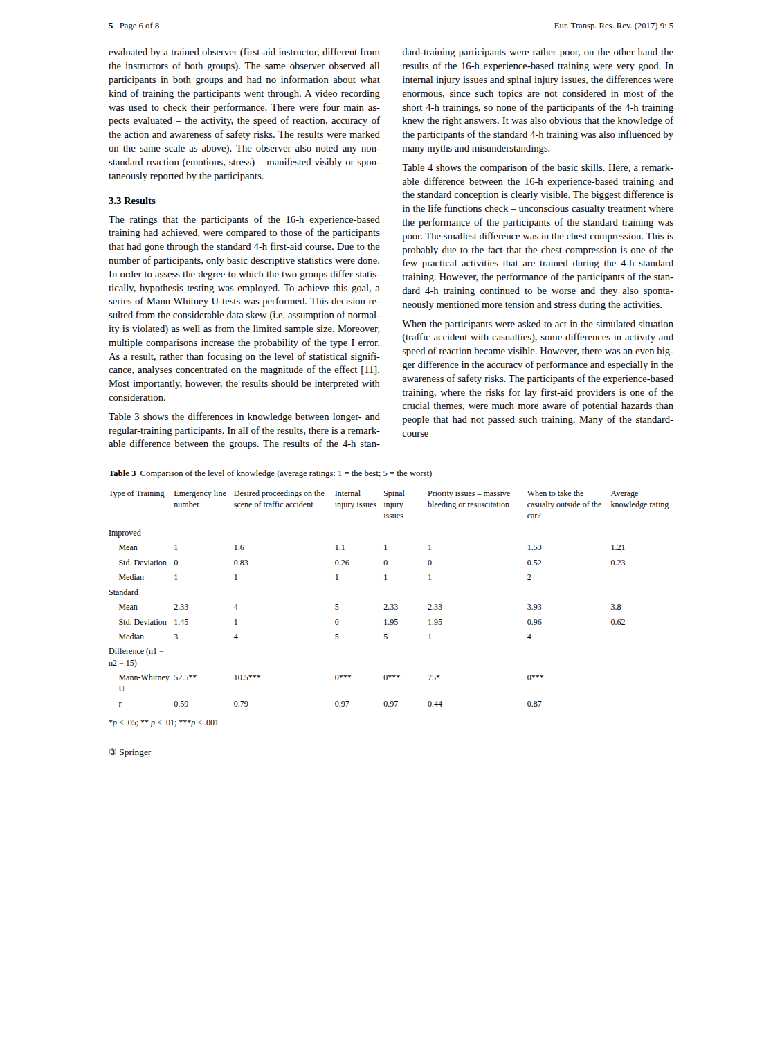5 Page 6 of 8
Eur. Transp. Res. Rev. (2017) 9: 5
evaluated by a trained observer (first-aid instructor, different from the instructors of both groups). The same observer observed all participants in both groups and had no information about what kind of training the participants went through. A video recording was used to check their performance. There were four main aspects evaluated – the activity, the speed of reaction, accuracy of the action and awareness of safety risks. The results were marked on the same scale as above). The observer also noted any non-standard reaction (emotions, stress) – manifested visibly or spontaneously reported by the participants.
3.3 Results
The ratings that the participants of the 16-h experience-based training had achieved, were compared to those of the participants that had gone through the standard 4-h first-aid course. Due to the number of participants, only basic descriptive statistics were done. In order to assess the degree to which the two groups differ statistically, hypothesis testing was employed. To achieve this goal, a series of Mann Whitney U-tests was performed. This decision resulted from the considerable data skew (i.e. assumption of normality is violated) as well as from the limited sample size. Moreover, multiple comparisons increase the probability of the type I error. As a result, rather than focusing on the level of statistical significance, analyses concentrated on the magnitude of the effect [11]. Most importantly, however, the results should be interpreted with consideration.
Table 3 shows the differences in knowledge between longer- and regular-training participants. In all of the results, there is a remarkable difference between the groups. The results of the 4-h standard-training participants were rather poor, on the other hand the results of the 16-h experience-based training were very good. In internal injury issues and spinal injury issues, the differences were enormous, since such topics are not considered in most of the short 4-h trainings, so none of the participants of the 4-h training knew the right answers. It was also obvious that the knowledge of the participants of the standard 4-h training was also influenced by many myths and misunderstandings.
Table 4 shows the comparison of the basic skills. Here, a remarkable difference between the 16-h experience-based training and the standard conception is clearly visible. The biggest difference is in the life functions check – unconscious casualty treatment where the performance of the participants of the standard training was poor. The smallest difference was in the chest compression. This is probably due to the fact that the chest compression is one of the few practical activities that are trained during the 4-h standard training. However, the performance of the participants of the standard 4-h training continued to be worse and they also spontaneously mentioned more tension and stress during the activities.
When the participants were asked to act in the simulated situation (traffic accident with casualties), some differences in activity and speed of reaction became visible. However, there was an even bigger difference in the accuracy of performance and especially in the awareness of safety risks. The participants of the experience-based training, where the risks for lay first-aid providers is one of the crucial themes, were much more aware of potential hazards than people that had not passed such training. Many of the standard-course
Table 3 Comparison of the level of knowledge (average ratings: 1 = the best; 5 = the worst)
| Type of Training | Emergency line number | Desired proceedings on the scene of traffic accident | Internal injury issues | Spinal injury issues | Priority issues – massive bleeding or resuscitation | When to take the casualty outside of the car? | Average knowledge rating |
| --- | --- | --- | --- | --- | --- | --- | --- |
| Improved | | | | | | | |
| Mean | 1 | 1.6 | 1.1 | 1 | 1 | 1.53 | 1.21 |
| Std. Deviation | 0 | 0.83 | 0.26 | 0 | 0 | 0.52 | 0.23 |
| Median | 1 | 1 | 1 | 1 | 1 | 2 | |
| Standard | | | | | | | |
| Mean | 2.33 | 4 | 5 | 2.33 | 2.33 | 3.93 | 3.8 |
| Std. Deviation | 1.45 | 1 | 0 | 1.95 | 1.95 | 0.96 | 0.62 |
| Median | 3 | 4 | 5 | 5 | 1 | 4 | |
| Difference (n1 = n2 = 15) | | | | | | | |
| Mann-Whitney U | 52.5** | 10.5*** | 0*** | 0*** | 75* | 0*** | |
| r | 0.59 | 0.79 | 0.97 | 0.97 | 0.44 | 0.87 | |
*p < .05; ** p < .01; ***p < .001
③ Springer